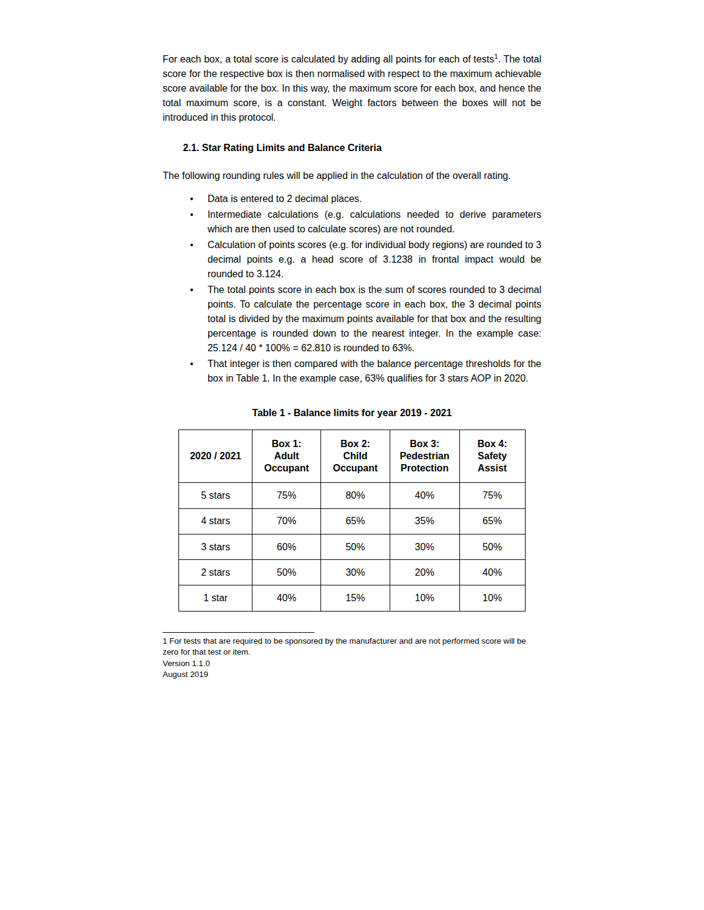For each box, a total score is calculated by adding all points for each of tests1. The total score for the respective box is then normalised with respect to the maximum achievable score available for the box. In this way, the maximum score for each box, and hence the total maximum score, is a constant. Weight factors between the boxes will not be introduced in this protocol.
2.1. Star Rating Limits and Balance Criteria
The following rounding rules will be applied in the calculation of the overall rating.
Data is entered to 2 decimal places.
Intermediate calculations (e.g. calculations needed to derive parameters which are then used to calculate scores) are not rounded.
Calculation of points scores (e.g. for individual body regions) are rounded to 3 decimal points e.g. a head score of 3.1238 in frontal impact would be rounded to 3.124.
The total points score in each box is the sum of scores rounded to 3 decimal points. To calculate the percentage score in each box, the 3 decimal points total is divided by the maximum points available for that box and the resulting percentage is rounded down to the nearest integer. In the example case: 25.124 / 40 * 100% = 62.810 is rounded to 63%.
That integer is then compared with the balance percentage thresholds for the box in Table 1. In the example case, 63% qualifies for 3 stars AOP in 2020.
Table 1 - Balance limits for year 2019 - 2021
| 2020 / 2021 | Box 1: Adult Occupant | Box 2: Child Occupant | Box 3: Pedestrian Protection | Box 4: Safety Assist |
| --- | --- | --- | --- | --- |
| 5 stars | 75% | 80% | 40% | 75% |
| 4 stars | 70% | 65% | 35% | 65% |
| 3 stars | 60% | 50% | 30% | 50% |
| 2 stars | 50% | 30% | 20% | 40% |
| 1 star | 40% | 15% | 10% | 10% |
1 For tests that are required to be sponsored by the manufacturer and are not performed score will be zero for that test or item.
Version 1.1.0
August 2019